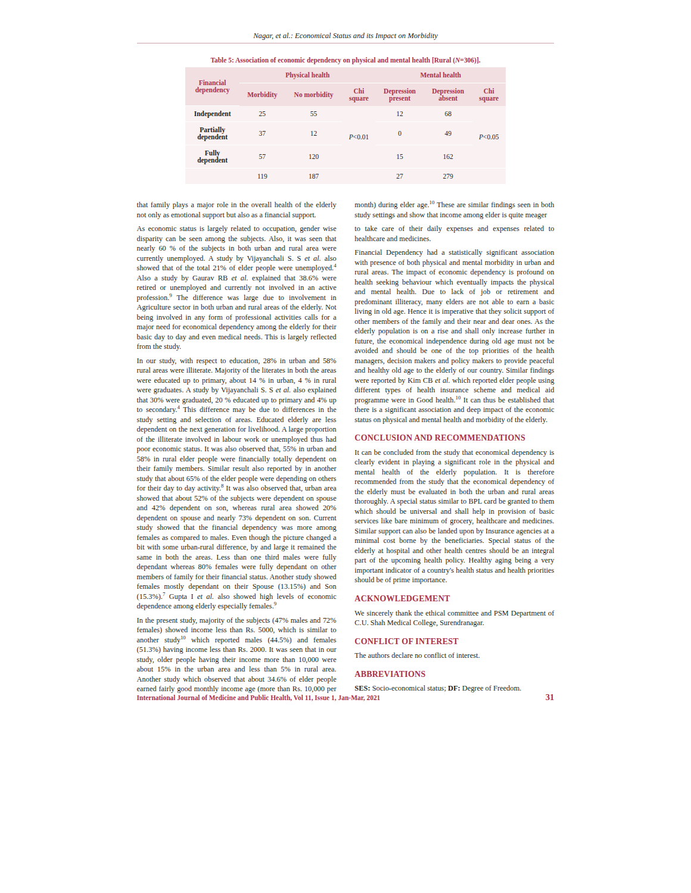Nagar, et al.: Economical Status and its Impact on Morbidity
Table 5: Association of economic dependency on physical and mental health [Rural (N=306)].
| Financial dependency | Physical health | Mental health |
| --- | --- | --- |
| Morbidity | No morbidity | Chi square | Depression present | Depression absent | Chi square |
| Independent | 25 | 55 | P <0.01 | 12 | 68 | P <0.05 |
| Partially dependent | 37 | 12 | 0 | 49 |
| Fully dependent | 57 | 120 | 15 | 162 |
| | 119 | 187 | | 27 | 279 | |
that family plays a major role in the overall health of the elderly not only as emotional support but also as a financial support.
As economic status is largely related to occupation, gender wise disparity can be seen among the subjects. Also, it was seen that nearly 60 % of the subjects in both urban and rural area were currently unemployed. A study by Vijayanchali S. S et al. also showed that of the total 21% of elder people were unemployed.4 Also a study by Gaurav RB et al. explained that 38.6% were retired or unemployed and currently not involved in an active profession.9 The difference was large due to involvement in Agriculture sector in both urban and rural areas of the elderly. Not being involved in any form of professional activities calls for a major need for economical dependency among the elderly for their basic day to day and even medical needs. This is largely reflected from the study.
In our study, with respect to education, 28% in urban and 58% rural areas were illiterate. Majority of the literates in both the areas were educated up to primary, about 14 % in urban, 4 % in rural were graduates. A study by Vijayanchali S. S et al. also explained that 30% were graduated, 20 % educated up to primary and 4% up to secondary.4 This difference may be due to differences in the study setting and selection of areas. Educated elderly are less dependent on the next generation for livelihood. A large proportion of the illiterate involved in labour work or unemployed thus had poor economic status. It was also observed that, 55% in urban and 58% in rural elder people were financially totally dependent on their family members. Similar result also reported by in another study that about 65% of the elder people were depending on others for their day to day activity.8 It was also observed that, urban area showed that about 52% of the subjects were dependent on spouse and 42% dependent on son, whereas rural area showed 20% dependent on spouse and nearly 73% dependent on son. Current study showed that the financial dependency was more among females as compared to males. Even though the picture changed a bit with some urban-rural difference, by and large it remained the same in both the areas. Less than one third males were fully dependant whereas 80% females were fully dependant on other members of family for their financial status. Another study showed females mostly dependant on their Spouse (13.15%) and Son (15.3%).7 Gupta I et al. also showed high levels of economic dependence among elderly especially females.9
In the present study, majority of the subjects (47% males and 72% females) showed income less than Rs. 5000, which is similar to another study10 which reported males (44.5%) and females (51.3%) having income less than Rs. 2000. It was seen that in our study, older people having their income more than 10,000 were about 15% in the urban area and less than 5% in rural area. Another study which observed that about 34.6% of elder people earned fairly good monthly income age (more than Rs. 10,000 per month) during elder age.10 These are similar findings seen in both study settings and show that income among elder is quite meager
to take care of their daily expenses and expenses related to healthcare and medicines.
Financial Dependency had a statistically significant association with presence of both physical and mental morbidity in urban and rural areas. The impact of economic dependency is profound on health seeking behaviour which eventually impacts the physical and mental health. Due to lack of job or retirement and predominant illiteracy, many elders are not able to earn a basic living in old age. Hence it is imperative that they solicit support of other members of the family and their near and dear ones. As the elderly population is on a rise and shall only increase further in future, the economical independence during old age must not be avoided and should be one of the top priorities of the health managers, decision makers and policy makers to provide peaceful and healthy old age to the elderly of our country. Similar findings were reported by Kim CB et al. which reported elder people using different types of health insurance scheme and medical aid programme were in Good health.10 It can thus be established that there is a significant association and deep impact of the economic status on physical and mental health and morbidity of the elderly.
Conclusion and Recommendations
It can be concluded from the study that economical dependency is clearly evident in playing a significant role in the physical and mental health of the elderly population. It is therefore recommended from the study that the economical dependency of the elderly must be evaluated in both the urban and rural areas thoroughly. A special status similar to BPL card be granted to them which should be universal and shall help in provision of basic services like bare minimum of grocery, healthcare and medicines. Similar support can also be landed upon by Insurance agencies at a minimal cost borne by the beneficiaries. Special status of the elderly at hospital and other health centres should be an integral part of the upcoming health policy. Healthy aging being a very important indicator of a country's health status and health priorities should be of prime importance.
Acknowledgement
We sincerely thank the ethical committee and PSM Department of C.U. Shah Medical College, Surendranagar.
Conflict of Interest
The authors declare no conflict of interest.
Abbreviations
SES: Socio-economical status; DF: Degree of Freedom.
International Journal of Medicine and Public Health, Vol 11, Issue 1, Jan-Mar, 2021
31